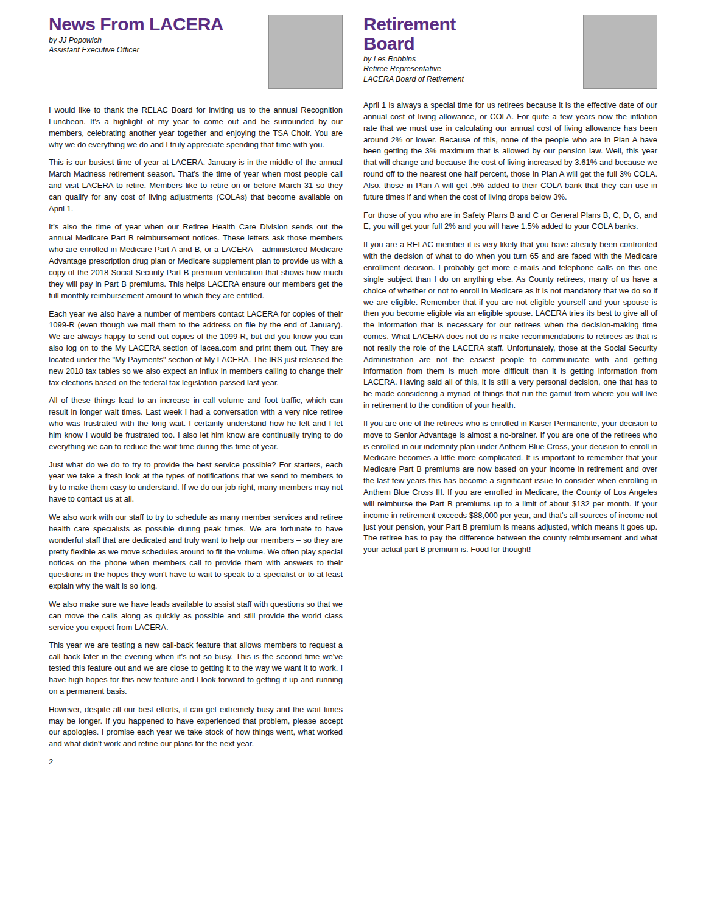News From LACERA
by JJ Popowich
Assistant Executive Officer
I would like to thank the RELAC Board for inviting us to the annual Recognition Luncheon. It's a highlight of my year to come out and be surrounded by our members, celebrating another year together and enjoying the TSA Choir. You are why we do everything we do and I truly appreciate spending that time with you.
This is our busiest time of year at LACERA. January is in the middle of the annual March Madness retirement season. That's the time of year when most people call and visit LACERA to retire. Members like to retire on or before March 31 so they can qualify for any cost of living adjustments (COLAs) that become available on April 1.
It's also the time of year when our Retiree Health Care Division sends out the annual Medicare Part B reimbursement notices. These letters ask those members who are enrolled in Medicare Part A and B, or a LACERA – administered Medicare Advantage prescription drug plan or Medicare supplement plan to provide us with a copy of the 2018 Social Security Part B premium verification that shows how much they will pay in Part B premiums. This helps LACERA ensure our members get the full monthly reimbursement amount to which they are entitled.
Each year we also have a number of members contact LACERA for copies of their 1099-R (even though we mail them to the address on file by the end of January). We are always happy to send out copies of the 1099-R, but did you know you can also log on to the My LACERA section of lacea.com and print them out. They are located under the "My Payments" section of My LACERA. The IRS just released the new 2018 tax tables so we also expect an influx in members calling to change their tax elections based on the federal tax legislation passed last year.
All of these things lead to an increase in call volume and foot traffic, which can result in longer wait times. Last week I had a conversation with a very nice retiree who was frustrated with the long wait. I certainly understand how he felt and I let him know I would be frustrated too. I also let him know are continually trying to do everything we can to reduce the wait time during this time of year.
Just what do we do to try to provide the best service possible? For starters, each year we take a fresh look at the types of notifications that we send to members to try to make them easy to understand. If we do our job right, many members may not have to contact us at all.
We also work with our staff to try to schedule as many member services and retiree health care specialists as possible during peak times. We are fortunate to have wonderful staff that are dedicated and truly want to help our members – so they are pretty flexible as we move schedules around to fit the volume. We often play special notices on the phone when members call to provide them with answers to their questions in the hopes they won't have to wait to speak to a specialist or to at least explain why the wait is so long.
We also make sure we have leads available to assist staff with questions so that we can move the calls along as quickly as possible and still provide the world class service you expect from LACERA.
This year we are testing a new call-back feature that allows members to request a call back later in the evening when it's not so busy. This is the second time we've tested this feature out and we are close to getting it to the way we want it to work. I have high hopes for this new feature and I look forward to getting it up and running on a permanent basis.
However, despite all our best efforts, it can get extremely busy and the wait times may be longer. If you happened to have experienced that problem, please accept our apologies. I promise each year we take stock of how things went, what worked and what didn't work and refine our plans for the next year.
2
Retirement
Board
by Les Robbins
Retiree Representative
LACERA Board of Retirement
April 1 is always a special time for us retirees because it is the effective date of our annual cost of living allowance, or COLA. For quite a few years now the inflation rate that we must use in calculating our annual cost of living allowance has been around 2% or lower. Because of this, none of the people who are in Plan A have been getting the 3% maximum that is allowed by our pension law. Well, this year that will change and because the cost of living increased by 3.61% and because we round off to the nearest one half percent, those in Plan A will get the full 3% COLA. Also. those in Plan A will get .5% added to their COLA bank that they can use in future times if and when the cost of living drops below 3%.
For those of you who are in Safety Plans B and C or General Plans B, C, D, G, and E, you will get your full 2% and you will have 1.5% added to your COLA banks.
If you are a RELAC member it is very likely that you have already been confronted with the decision of what to do when you turn 65 and are faced with the Medicare enrollment decision. I probably get more e-mails and telephone calls on this one single subject than I do on anything else. As County retirees, many of us have a choice of whether or not to enroll in Medicare as it is not mandatory that we do so if we are eligible. Remember that if you are not eligible yourself and your spouse is then you become eligible via an eligible spouse. LACERA tries its best to give all of the information that is necessary for our retirees when the decision-making time comes. What LACERA does not do is make recommendations to retirees as that is not really the role of the LACERA staff. Unfortunately, those at the Social Security Administration are not the easiest people to communicate with and getting information from them is much more difficult than it is getting information from LACERA. Having said all of this, it is still a very personal decision, one that has to be made considering a myriad of things that run the gamut from where you will live in retirement to the condition of your health.
If you are one of the retirees who is enrolled in Kaiser Permanente, your decision to move to Senior Advantage is almost a no-brainer. If you are one of the retirees who is enrolled in our indemnity plan under Anthem Blue Cross, your decision to enroll in Medicare becomes a little more complicated. It is important to remember that your Medicare Part B premiums are now based on your income in retirement and over the last few years this has become a significant issue to consider when enrolling in Anthem Blue Cross III. If you are enrolled in Medicare, the County of Los Angeles will reimburse the Part B premiums up to a limit of about $132 per month. If your income in retirement exceeds $88,000 per year, and that's all sources of income not just your pension, your Part B premium is means adjusted, which means it goes up. The retiree has to pay the difference between the county reimbursement and what your actual part B premium is. Food for thought!